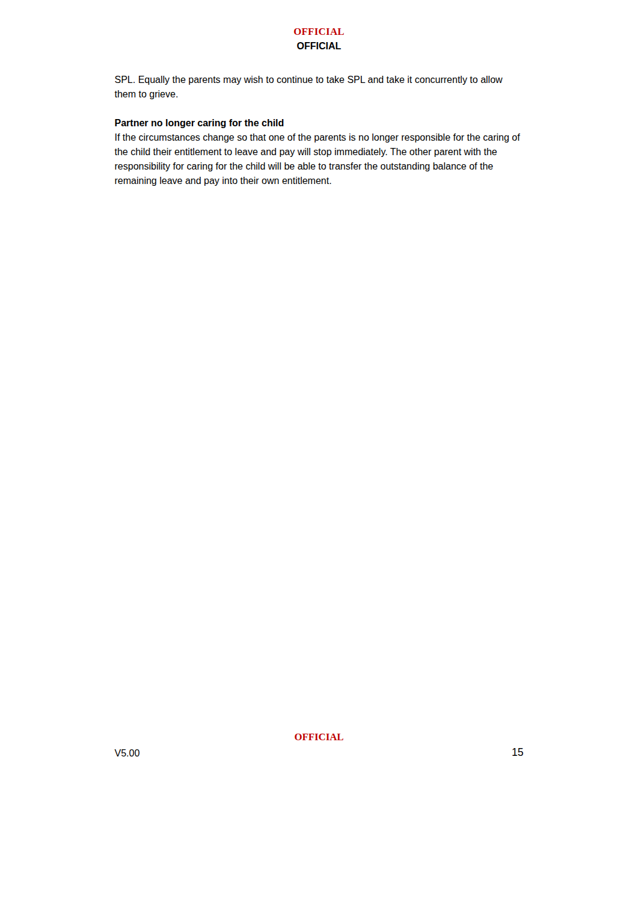OFFICIAL
OFFICIAL
SPL. Equally the parents may wish to continue to take SPL and take it concurrently to allow them to grieve.
Partner no longer caring for the child
If the circumstances change so that one of the parents is no longer responsible for the caring of the child their entitlement to leave and pay will stop immediately. The other parent with the responsibility for caring for the child will be able to transfer the outstanding balance of the remaining leave and pay into their own entitlement.
OFFICIAL
V5.00 15